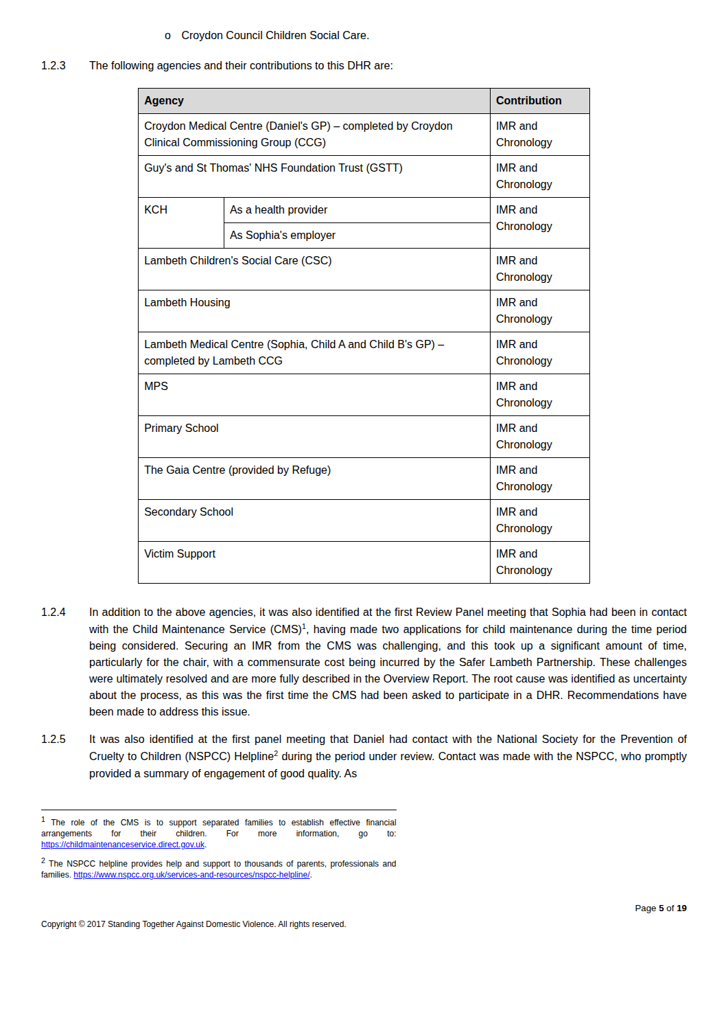o Croydon Council Children Social Care.
1.2.3
The following agencies and their contributions to this DHR are:
| Agency | Contribution |
| --- | --- |
| Croydon Medical Centre (Daniel's GP) – completed by Croydon Clinical Commissioning Group (CCG) | IMR and Chronology |
| Guy's and St Thomas' NHS Foundation Trust (GSTT) | IMR and Chronology |
| KCH | As a health provider | IMR and Chronology |
| As Sophia's employer |
| Lambeth Children's Social Care (CSC) | IMR and Chronology |
| Lambeth Housing | IMR and Chronology |
| Lambeth Medical Centre (Sophia, Child A and Child B's GP) – completed by Lambeth CCG | IMR and Chronology |
| MPS | IMR and Chronology |
| Primary School | IMR and Chronology |
| The Gaia Centre (provided by Refuge) | IMR and Chronology |
| Secondary School | IMR and Chronology |
| Victim Support | IMR and Chronology |
1.2.4
In addition to the above agencies, it was also identified at the first Review Panel meeting that Sophia had been in contact with the Child Maintenance Service (CMS)1, having made two applications for child maintenance during the time period being considered. Securing an IMR from the CMS was challenging, and this took up a significant amount of time, particularly for the chair, with a commensurate cost being incurred by the Safer Lambeth Partnership. These challenges were ultimately resolved and are more fully described in the Overview Report. The root cause was identified as uncertainty about the process, as this was the first time the CMS had been asked to participate in a DHR. Recommendations have been made to address this issue.
1.2.5
It was also identified at the first panel meeting that Daniel had contact with the National Society for the Prevention of Cruelty to Children (NSPCC) Helpline2 during the period under review. Contact was made with the NSPCC, who promptly provided a summary of engagement of good quality. As
1 The role of the CMS is to support separated families to establish effective financial arrangements for their children. For more information, go to: https://childmaintenanceservice.direct.gov.uk.
2 The NSPCC helpline provides help and support to thousands of parents, professionals and families. https://www.nspcc.org.uk/services-and-resources/nspcc-helpline/.
Page 5 of 19
Copyright © 2017 Standing Together Against Domestic Violence. All rights reserved.